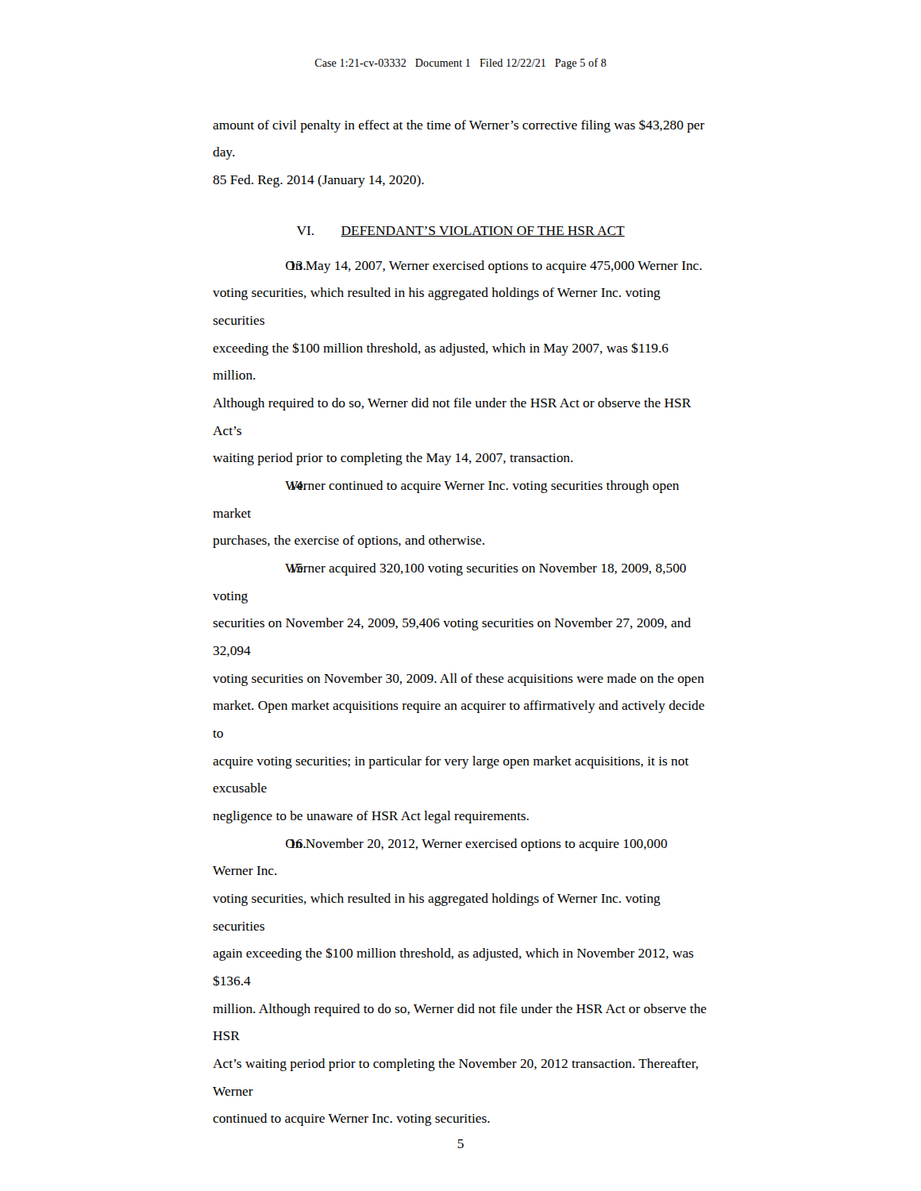Case 1:21-cv-03332 Document 1 Filed 12/22/21 Page 5 of 8
amount of civil penalty in effect at the time of Werner’s corrective filing was $43,280 per day.
85 Fed. Reg. 2014 (January 14, 2020).
VI. DEFENDANT’S VIOLATION OF THE HSR ACT
13. On May 14, 2007, Werner exercised options to acquire 475,000 Werner Inc.
voting securities, which resulted in his aggregated holdings of Werner Inc. voting securities
exceeding the $100 million threshold, as adjusted, which in May 2007, was $119.6 million.
Although required to do so, Werner did not file under the HSR Act or observe the HSR Act’s
waiting period prior to completing the May 14, 2007, transaction.
14. Werner continued to acquire Werner Inc. voting securities through open market
purchases, the exercise of options, and otherwise.
15. Werner acquired 320,100 voting securities on November 18, 2009, 8,500 voting
securities on November 24, 2009, 59,406 voting securities on November 27, 2009, and 32,094
voting securities on November 30, 2009. All of these acquisitions were made on the open
market. Open market acquisitions require an acquirer to affirmatively and actively decide to
acquire voting securities; in particular for very large open market acquisitions, it is not excusable
negligence to be unaware of HSR Act legal requirements.
16. On November 20, 2012, Werner exercised options to acquire 100,000 Werner Inc.
voting securities, which resulted in his aggregated holdings of Werner Inc. voting securities
again exceeding the $100 million threshold, as adjusted, which in November 2012, was $136.4
million. Although required to do so, Werner did not file under the HSR Act or observe the HSR
Act’s waiting period prior to completing the November 20, 2012 transaction. Thereafter, Werner
continued to acquire Werner Inc. voting securities.
5